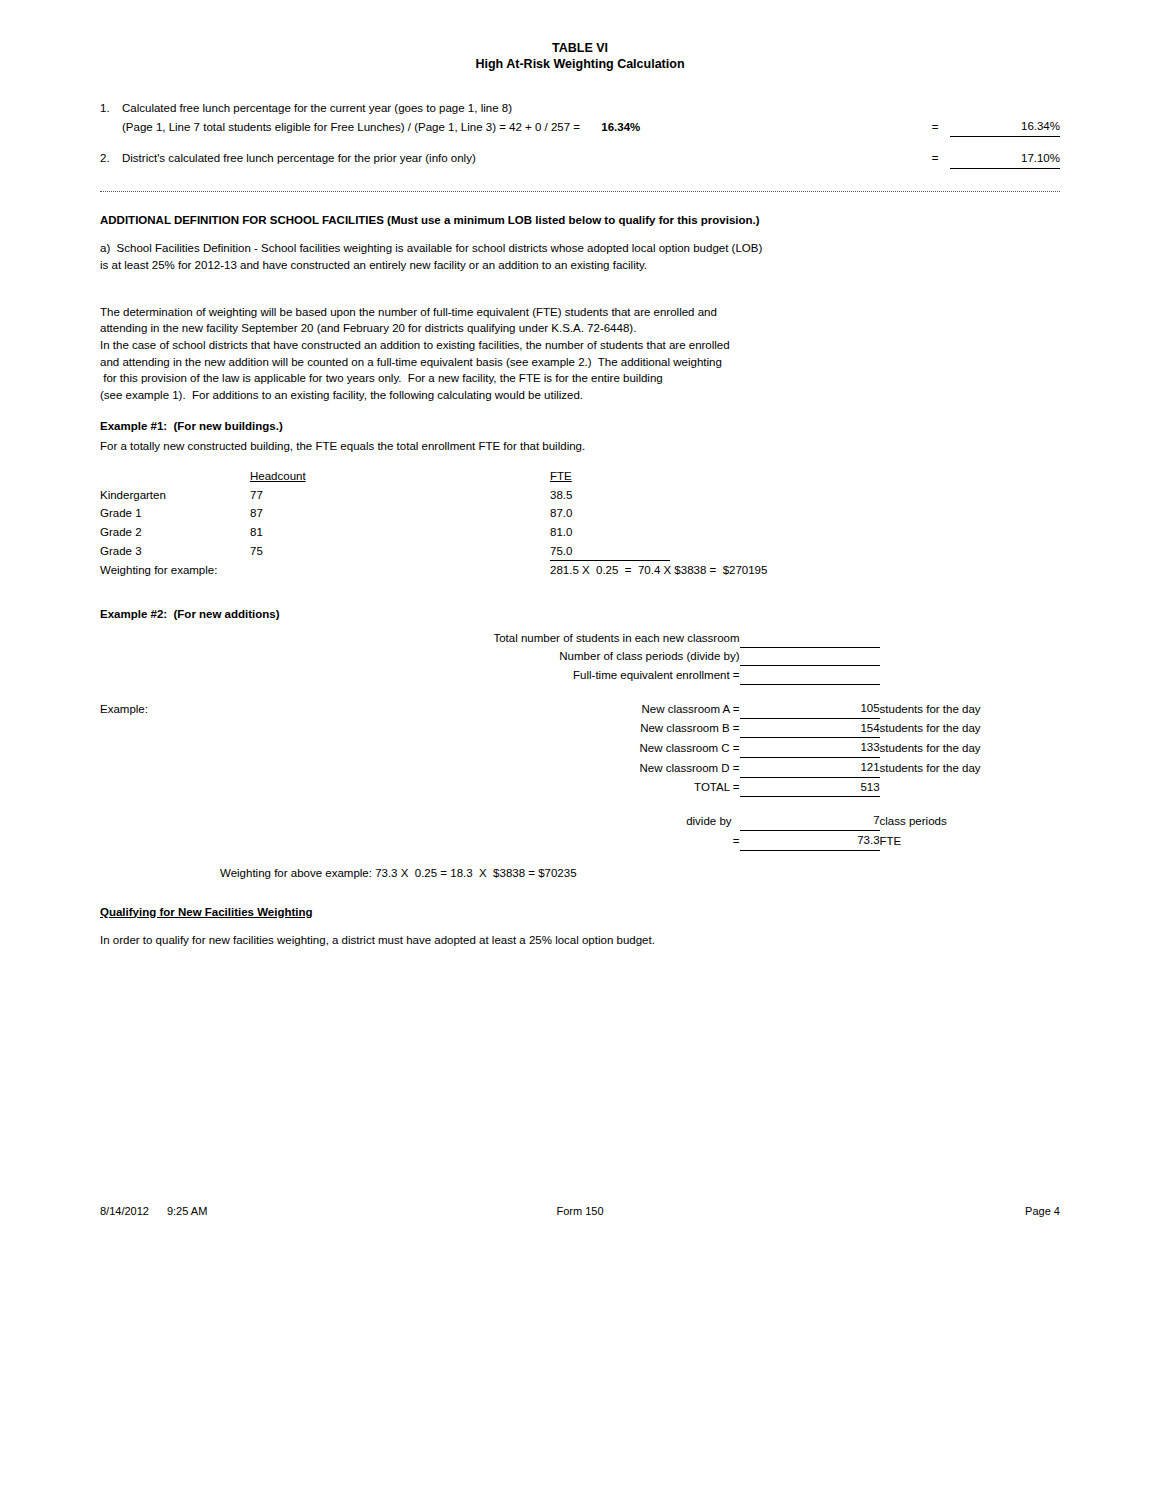TABLE VI
High At-Risk Weighting Calculation
| 1. | Calculated free lunch percentage for the current year (goes to page 1, line 8) | | |
| | (Page 1, Line 7 total students eligible for Free Lunches) / (Page 1, Line 3) = 42 + 0 / 257 = 16.34% | = | 16.34% |
| 2. | District's calculated free lunch percentage for the prior year (info only) | = | 17.10% |
ADDITIONAL DEFINITION FOR SCHOOL FACILITIES (Must use a minimum LOB listed below to qualify for this provision.)
a) School Facilities Definition - School facilities weighting is available for school districts whose adopted local option budget (LOB)
is at least 25% for 2012-13 and have constructed an entirely new facility or an addition to an existing facility.
The determination of weighting will be based upon the number of full-time equivalent (FTE) students that are enrolled and
attending in the new facility September 20 (and February 20 for districts qualifying under K.S.A. 72-6448).
In the case of school districts that have constructed an addition to existing facilities, the number of students that are enrolled
and attending in the new addition will be counted on a full-time equivalent basis (see example 2.) The additional weighting
for this provision of the law is applicable for two years only. For a new facility, the FTE is for the entire building
(see example 1). For additions to an existing facility, the following calculating would be utilized.
Example #1: (For new buildings.)
For a totally new constructed building, the FTE equals the total enrollment FTE for that building.
| | Headcount | | FTE | |
| Kindergarten | 77 | | 38.5 | |
| Grade 1 | 87 | | 87.0 | |
| Grade 2 | 81 | | 81.0 | |
| Grade 3 | 75 | | 75.0 | |
| Weighting for example: | | | 281.5 X 0.25 = 70.4 X $3838 = $270195 |
Example #2: (For new additions)
| | Total number of students in each new classroom | | |
| | Number of class periods (divide by) | | |
| | Full-time equivalent enrollment = | | |
| Example: | New classroom A = | 105 | students for the day |
| | New classroom B = | 154 | students for the day |
| | New classroom C = | 133 | students for the day |
| | New classroom D = | 121 | students for the day |
| | TOTAL = | 513 | |
| | divide by | 7 | class periods |
| | = | 73.3 | FTE |
Weighting for above example: 73.3 X 0.25 = 18.3 X $3838 = $70235
Qualifying for New Facilities Weighting
In order to qualify for new facilities weighting, a district must have adopted at least a 25% local option budget.
8/14/20129:25 AM
Form 150
Page 4